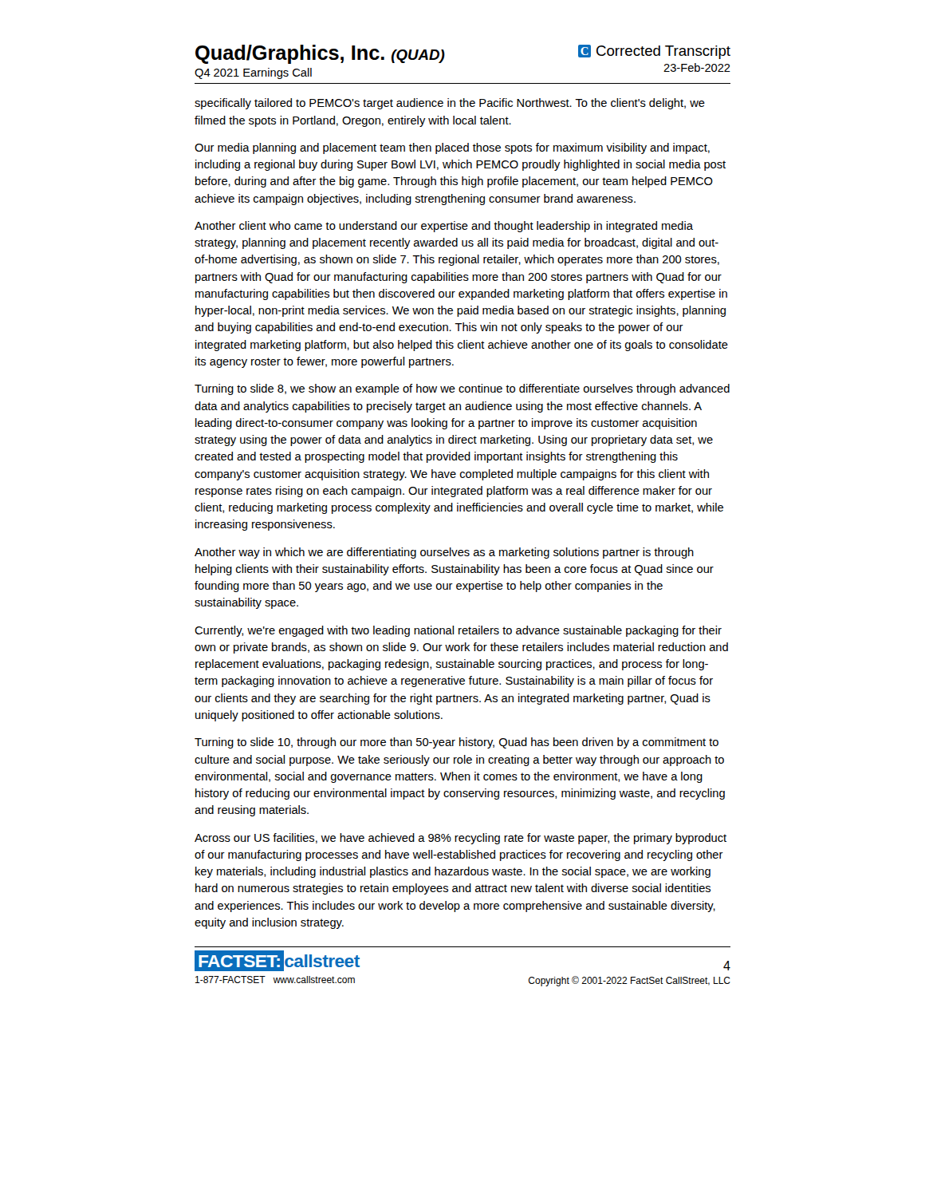Quad/Graphics, Inc. (QUAD)
Q4 2021 Earnings Call
CCorrected Transcript
23-Feb-2022
specifically tailored to PEMCO's target audience in the Pacific Northwest. To the client's delight, we filmed the spots in Portland, Oregon, entirely with local talent.
Our media planning and placement team then placed those spots for maximum visibility and impact, including a regional buy during Super Bowl LVI, which PEMCO proudly highlighted in social media post before, during and after the big game. Through this high profile placement, our team helped PEMCO achieve its campaign objectives, including strengthening consumer brand awareness.
Another client who came to understand our expertise and thought leadership in integrated media strategy, planning and placement recently awarded us all its paid media for broadcast, digital and out-of-home advertising, as shown on slide 7. This regional retailer, which operates more than 200 stores, partners with Quad for our manufacturing capabilities more than 200 stores partners with Quad for our manufacturing capabilities but then discovered our expanded marketing platform that offers expertise in hyper-local, non-print media services. We won the paid media based on our strategic insights, planning and buying capabilities and end-to-end execution. This win not only speaks to the power of our integrated marketing platform, but also helped this client achieve another one of its goals to consolidate its agency roster to fewer, more powerful partners.
Turning to slide 8, we show an example of how we continue to differentiate ourselves through advanced data and analytics capabilities to precisely target an audience using the most effective channels. A leading direct-to-consumer company was looking for a partner to improve its customer acquisition strategy using the power of data and analytics in direct marketing. Using our proprietary data set, we created and tested a prospecting model that provided important insights for strengthening this company's customer acquisition strategy. We have completed multiple campaigns for this client with response rates rising on each campaign. Our integrated platform was a real difference maker for our client, reducing marketing process complexity and inefficiencies and overall cycle time to market, while increasing responsiveness.
Another way in which we are differentiating ourselves as a marketing solutions partner is through helping clients with their sustainability efforts. Sustainability has been a core focus at Quad since our founding more than 50 years ago, and we use our expertise to help other companies in the sustainability space.
Currently, we're engaged with two leading national retailers to advance sustainable packaging for their own or private brands, as shown on slide 9. Our work for these retailers includes material reduction and replacement evaluations, packaging redesign, sustainable sourcing practices, and process for long-term packaging innovation to achieve a regenerative future. Sustainability is a main pillar of focus for our clients and they are searching for the right partners. As an integrated marketing partner, Quad is uniquely positioned to offer actionable solutions.
Turning to slide 10, through our more than 50-year history, Quad has been driven by a commitment to culture and social purpose. We take seriously our role in creating a better way through our approach to environmental, social and governance matters. When it comes to the environment, we have a long history of reducing our environmental impact by conserving resources, minimizing waste, and recycling and reusing materials.
Across our US facilities, we have achieved a 98% recycling rate for waste paper, the primary byproduct of our manufacturing processes and have well-established practices for recovering and recycling other key materials, including industrial plastics and hazardous waste. In the social space, we are working hard on numerous strategies to retain employees and attract new talent with diverse social identities and experiences. This includes our work to develop a more comprehensive and sustainable diversity, equity and inclusion strategy.
FACTSET: callstreet
1-877-FACTSET www.callstreet.com
4
Copyright © 2001-2022 FactSet CallStreet, LLC